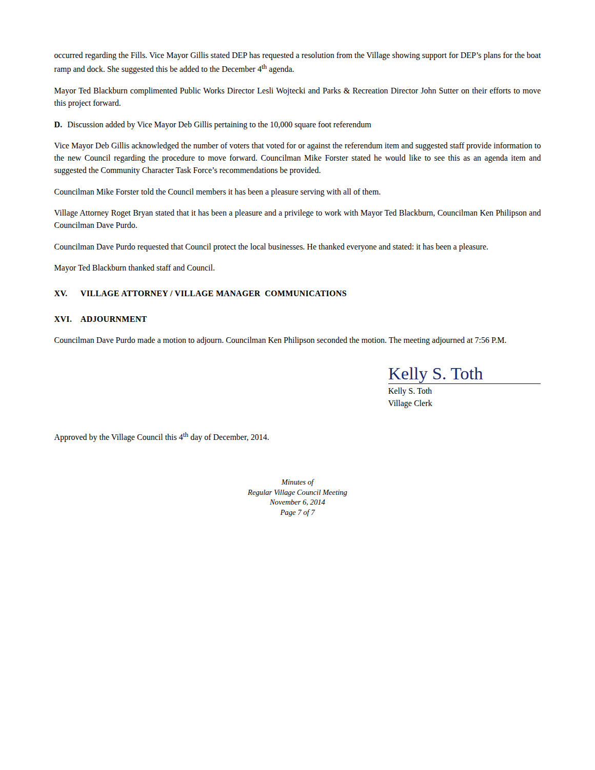·
occurred regarding the Fills. Vice Mayor Gillis stated DEP has requested a resolution from the Village showing support for DEP’s plans for the boat ramp and dock. She suggested this be added to the December 4th agenda.
Mayor Ted Blackburn complimented Public Works Director Lesli Wojtecki and Parks & Recreation Director John Sutter on their efforts to move this project forward.
D.
Discussion added by Vice Mayor Deb Gillis pertaining to the 10,000 square foot referendum
Vice Mayor Deb Gillis acknowledged the number of voters that voted for or against the referendum item and suggested staff provide information to the new Council regarding the procedure to move forward. Councilman Mike Forster stated he would like to see this as an agenda item and suggested the Community Character Task Force’s recommendations be provided.
Councilman Mike Forster told the Council members it has been a pleasure serving with all of them.
Village Attorney Roget Bryan stated that it has been a pleasure and a privilege to work with Mayor Ted Blackburn, Councilman Ken Philipson and Councilman Dave Purdo.
Councilman Dave Purdo requested that Council protect the local businesses. He thanked everyone and stated: it has been a pleasure.
Mayor Ted Blackburn thanked staff and Council.
XV.
VILLAGE ATTORNEY / VILLAGE MANAGER COMMUNICATIONS
XVI.
ADJOURNMENT
Councilman Dave Purdo made a motion to adjourn. Councilman Ken Philipson seconded the motion. The meeting adjourned at 7:56 P.M.
Kelly S. Toth Kelly S. Toth
Village Clerk
Approved by the Village Council this 4th day of December, 2014.
Minutes of
Regular Village Council Meeting
November 6, 2014
Page 7 of 7